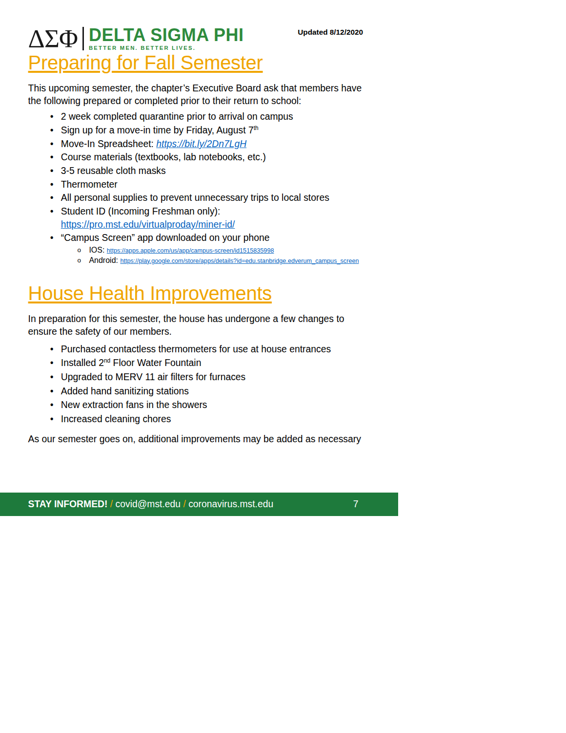ΔΣΦ
DELTA SIGMA PHI BETTER MEN. BETTER LIVES.
Updated 8/12/2020
Preparing for Fall Semester
This upcoming semester, the chapter’s Executive Board ask that members have the following prepared or completed prior to their return to school:
2 week completed quarantine prior to arrival on campus
Sign up for a move-in time by Friday, August 7th
Move-In Spreadsheet: https://bit.ly/2Dn7LgH
Course materials (textbooks, lab notebooks, etc.)
3-5 reusable cloth masks
Thermometer
All personal supplies to prevent unnecessary trips to local stores
Student ID (Incoming Freshman only):
https://pro.mst.edu/virtualproday/miner-id/
“Campus Screen” app downloaded on your phone
IOS: https://apps.apple.com/us/app/campus-screen/id1515835998
Android: https://play.google.com/store/apps/details?id=edu.stanbridge.edverum_campus_screen
House Health Improvements
In preparation for this semester, the house has undergone a few changes to ensure the safety of our members.
Purchased contactless thermometers for use at house entrances
Installed 2nd Floor Water Fountain
Upgraded to MERV 11 air filters for furnaces
Added hand sanitizing stations
New extraction fans in the showers
Increased cleaning chores
As our semester goes on, additional improvements may be added as necessary
STAY INFORMED! / covid@mst.edu / coronavirus.mst.edu
7